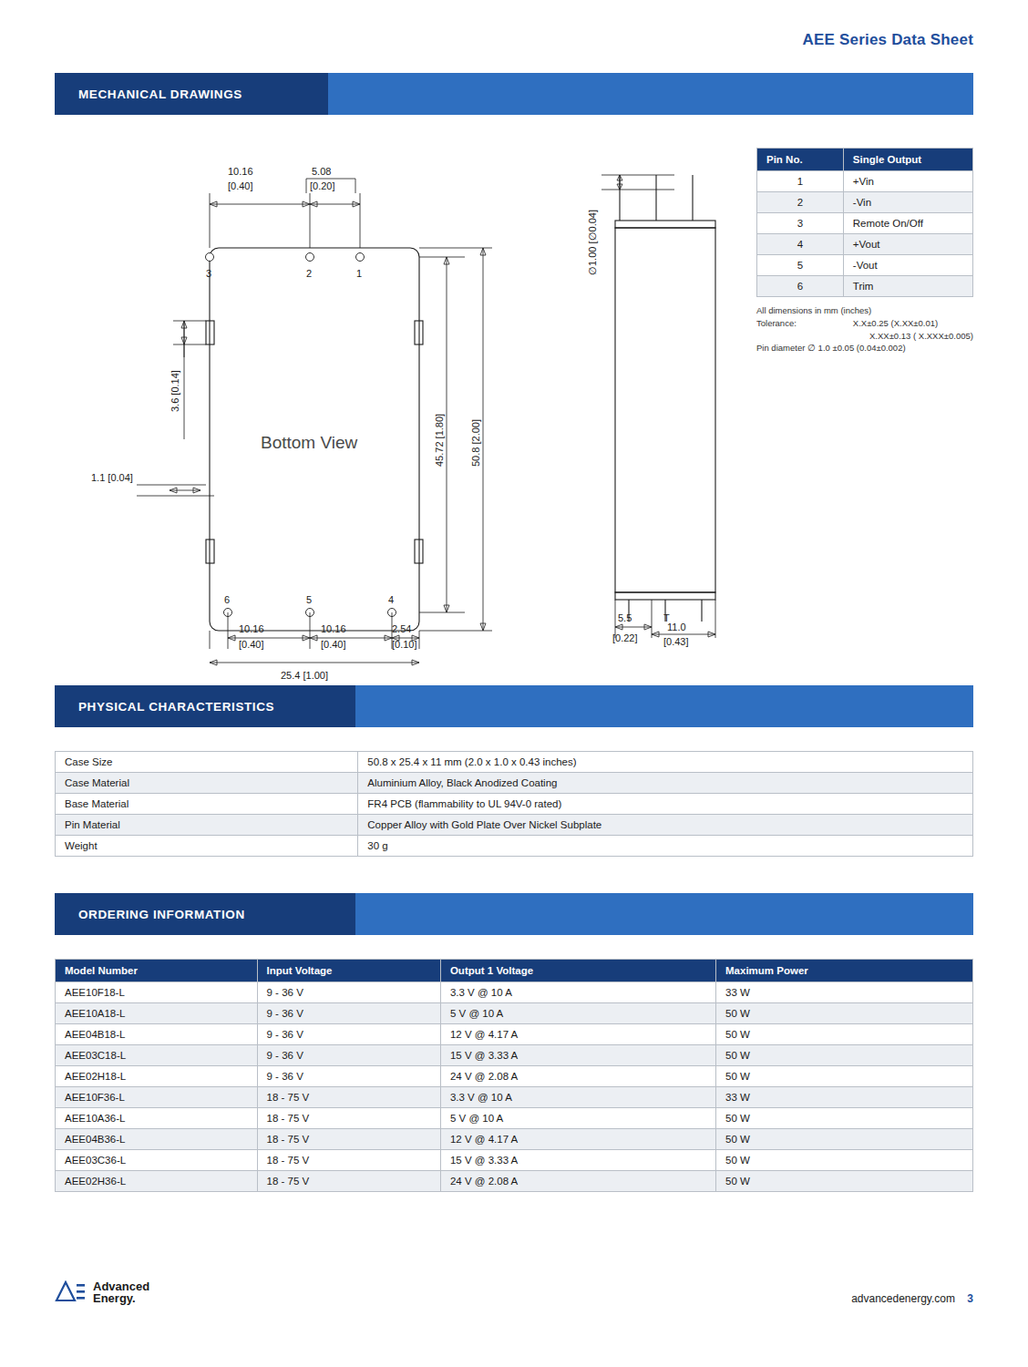AEE Series Data Sheet
MECHANICAL DRAWINGS
10.16 [0.40] 5.08 [0.20] 3 2 1 6 5 4 Bottom View 45.72 [1.80] 50.8 [2.00] 3.6 [0.14] 1.1 [0.04] 10.16 10.16 2.54 [0.40] [0.40] [0.10] 25.4 [1.00]
∅1.00 [∅0.04] 5.5 [0.22] T 11.0 [0.43]
| Pin No. | Single Output |
| --- | --- |
| 1 | +Vin |
| 2 | -Vin |
| 3 | Remote On/Off |
| 4 | +Vout |
| 5 | -Vout |
| 6 | Trim |
All dimensions in mm (inches)
Tolerance: X.X±0.25 (X.XX±0.01)
X.XX±0.13 ( X.XXX±0.005)
Pin diameter ∅ 1.0 ±0.05 (0.04±0.002)
PHYSICAL CHARACTERISTICS
| Case Size | 50.8 x 25.4 x 11 mm (2.0 x 1.0 x 0.43 inches) |
| Case Material | Aluminium Alloy, Black Anodized Coating |
| Base Material | FR4 PCB (flammability to UL 94V-0 rated) |
| Pin Material | Copper Alloy with Gold Plate Over Nickel Subplate |
| Weight | 30 g |
ORDERING INFORMATION
| Model Number | Input Voltage | Output 1 Voltage | Maximum Power |
| --- | --- | --- | --- |
| AEE10F18-L | 9 - 36 V | 3.3 V @ 10 A | 33 W |
| AEE10A18-L | 9 - 36 V | 5 V @ 10 A | 50 W |
| AEE04B18-L | 9 - 36 V | 12 V @ 4.17 A | 50 W |
| AEE03C18-L | 9 - 36 V | 15 V @ 3.33 A | 50 W |
| AEE02H18-L | 9 - 36 V | 24 V @ 2.08 A | 50 W |
| AEE10F36-L | 18 - 75 V | 3.3 V @ 10 A | 33 W |
| AEE10A36-L | 18 - 75 V | 5 V @ 10 A | 50 W |
| AEE04B36-L | 18 - 75 V | 12 V @ 4.17 A | 50 W |
| AEE03C36-L | 18 - 75 V | 15 V @ 3.33 A | 50 W |
| AEE02H36-L | 18 - 75 V | 24 V @ 2.08 A | 50 W |
AdvancedEnergy.
advancedenergy.com 3